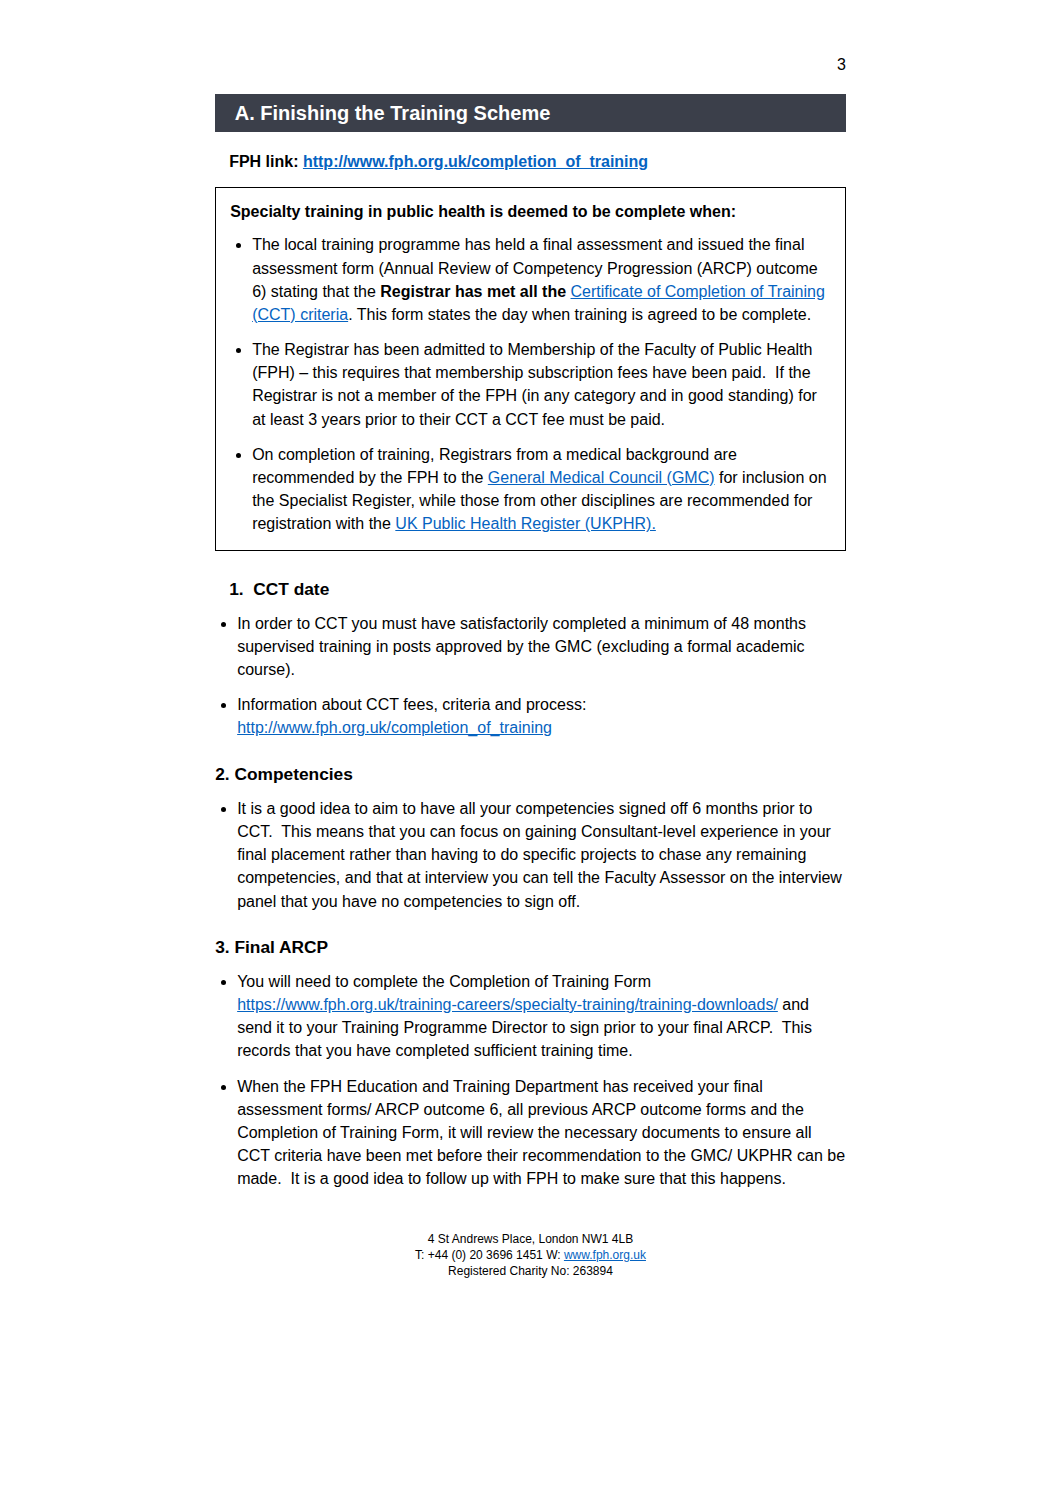3
A. Finishing the Training Scheme
FPH link: http://www.fph.org.uk/completion_of_training
Specialty training in public health is deemed to be complete when:
The local training programme has held a final assessment and issued the final assessment form (Annual Review of Competency Progression (ARCP) outcome 6) stating that the Registrar has met all the Certificate of Completion of Training (CCT) criteria. This form states the day when training is agreed to be complete.
The Registrar has been admitted to Membership of the Faculty of Public Health (FPH) – this requires that membership subscription fees have been paid. If the Registrar is not a member of the FPH (in any category and in good standing) for at least 3 years prior to their CCT a CCT fee must be paid.
On completion of training, Registrars from a medical background are recommended by the FPH to the General Medical Council (GMC) for inclusion on the Specialist Register, while those from other disciplines are recommended for registration with the UK Public Health Register (UKPHR).
1. CCT date
In order to CCT you must have satisfactorily completed a minimum of 48 months supervised training in posts approved by the GMC (excluding a formal academic course).
Information about CCT fees, criteria and process:
http://www.fph.org.uk/completion_of_training
2. Competencies
It is a good idea to aim to have all your competencies signed off 6 months prior to CCT. This means that you can focus on gaining Consultant-level experience in your final placement rather than having to do specific projects to chase any remaining competencies, and that at interview you can tell the Faculty Assessor on the interview panel that you have no competencies to sign off.
3. Final ARCP
You will need to complete the Completion of Training Form https://www.fph.org.uk/training-careers/specialty-training/training-downloads/ and send it to your Training Programme Director to sign prior to your final ARCP. This records that you have completed sufficient training time.
When the FPH Education and Training Department has received your final assessment forms/ ARCP outcome 6, all previous ARCP outcome forms and the Completion of Training Form, it will review the necessary documents to ensure all CCT criteria have been met before their recommendation to the GMC/ UKPHR can be made. It is a good idea to follow up with FPH to make sure that this happens.
4 St Andrews Place, London NW1 4LB
T: +44 (0) 20 3696 1451 W: www.fph.org.uk
Registered Charity No: 263894